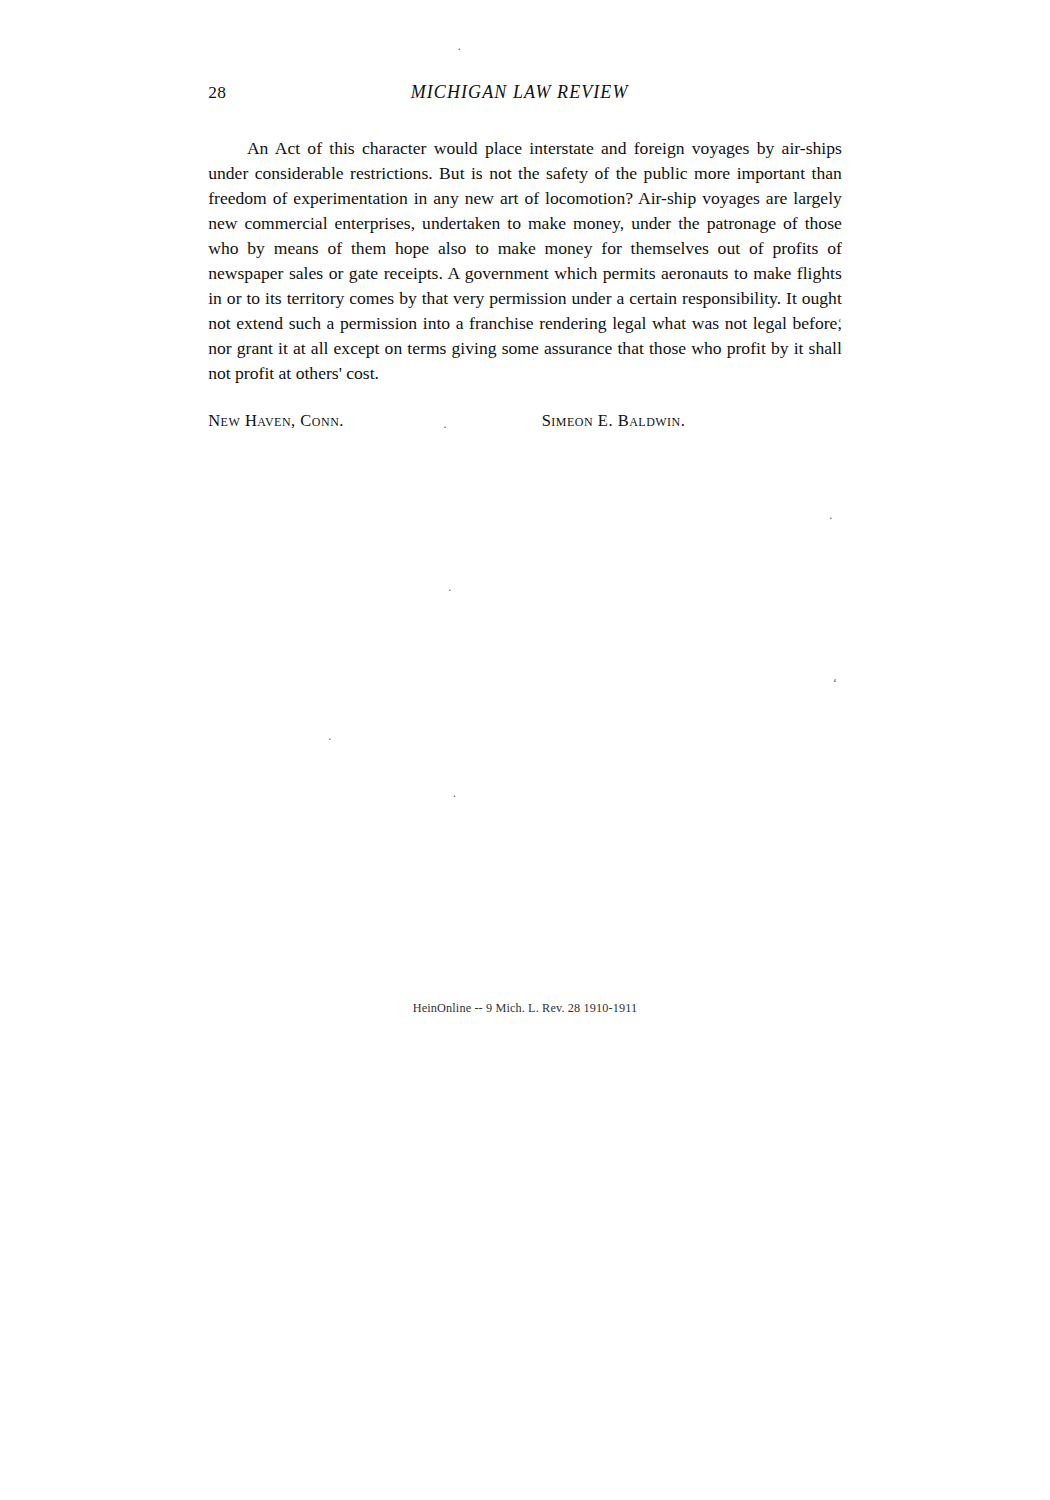.
28
MICHIGAN LAW REVIEW
An Act of this character would place interstate and foreign voyages by air-ships under considerable restrictions. But is not the safety of the public more important than freedom of experimentation in any new art of locomotion? Air-ship voyages are largely new commercial enterprises, undertaken to make money, under the patronage of those who by means of them hope also to make money for themselves out of profits of newspaper sales or gate receipts. A government which permits aeronauts to make flights in or to its territory comes by that very permission under a certain responsibility. It ought not extend such a permission into a franchise rendering legal what was not legal before, nor grant it at all except on terms giving some assurance that those who profit by it shall not profit at others' cost.
New Haven, Conn.
Simeon E. Baldwin.
‘
.
.
.
‘
.
.
HeinOnline -- 9 Mich. L. Rev. 28 1910-1911